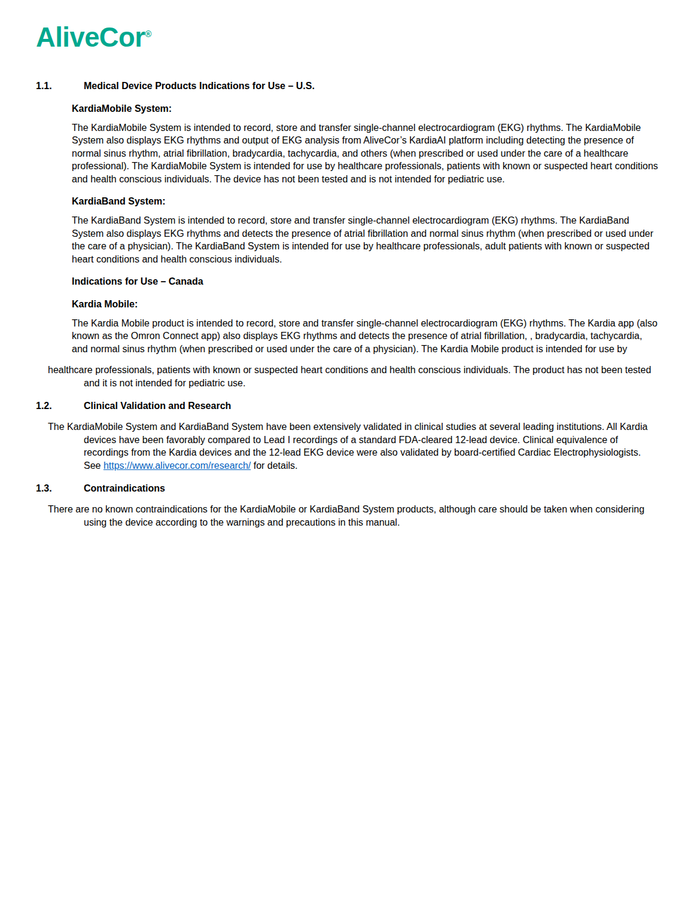AliveCor®
1.1. Medical Device Products Indications for Use – U.S.
KardiaMobile System:
The KardiaMobile System is intended to record, store and transfer single-channel electrocardiogram (EKG) rhythms. The KardiaMobile System also displays EKG rhythms and output of EKG analysis from AliveCor’s KardiaAI platform including detecting the presence of normal sinus rhythm, atrial fibrillation, bradycardia, tachycardia, and others (when prescribed or used under the care of a healthcare professional). The KardiaMobile System is intended for use by healthcare professionals, patients with known or suspected heart conditions and health conscious individuals. The device has not been tested and is not intended for pediatric use.
KardiaBand System:
The KardiaBand System is intended to record, store and transfer single-channel electrocardiogram (EKG) rhythms. The KardiaBand System also displays EKG rhythms and detects the presence of atrial fibrillation and normal sinus rhythm (when prescribed or used under the care of a physician). The KardiaBand System is intended for use by healthcare professionals, adult patients with known or suspected heart conditions and health conscious individuals.
Indications for Use – Canada
Kardia Mobile:
The Kardia Mobile product is intended to record, store and transfer single-channel electrocardiogram (EKG) rhythms. The Kardia app (also known as the Omron Connect app) also displays EKG rhythms and detects the presence of atrial fibrillation, , bradycardia, tachycardia, and normal sinus rhythm (when prescribed or used under the care of a physician). The Kardia Mobile product is intended for use by
healthcare professionals, patients with known or suspected heart conditions and health conscious individuals. The product has not been tested and it is not intended for pediatric use.
1.2. Clinical Validation and Research
The KardiaMobile System and KardiaBand System have been extensively validated in clinical studies at several leading institutions. All Kardia devices have been favorably compared to Lead I recordings of a standard FDA-cleared 12-lead device. Clinical equivalence of recordings from the Kardia devices and the 12-lead EKG device were also validated by board-certified Cardiac Electrophysiologists. See https://www.alivecor.com/research/ for details.
1.3. Contraindications
There are no known contraindications for the KardiaMobile or KardiaBand System products, although care should be taken when considering using the device according to the warnings and precautions in this manual.